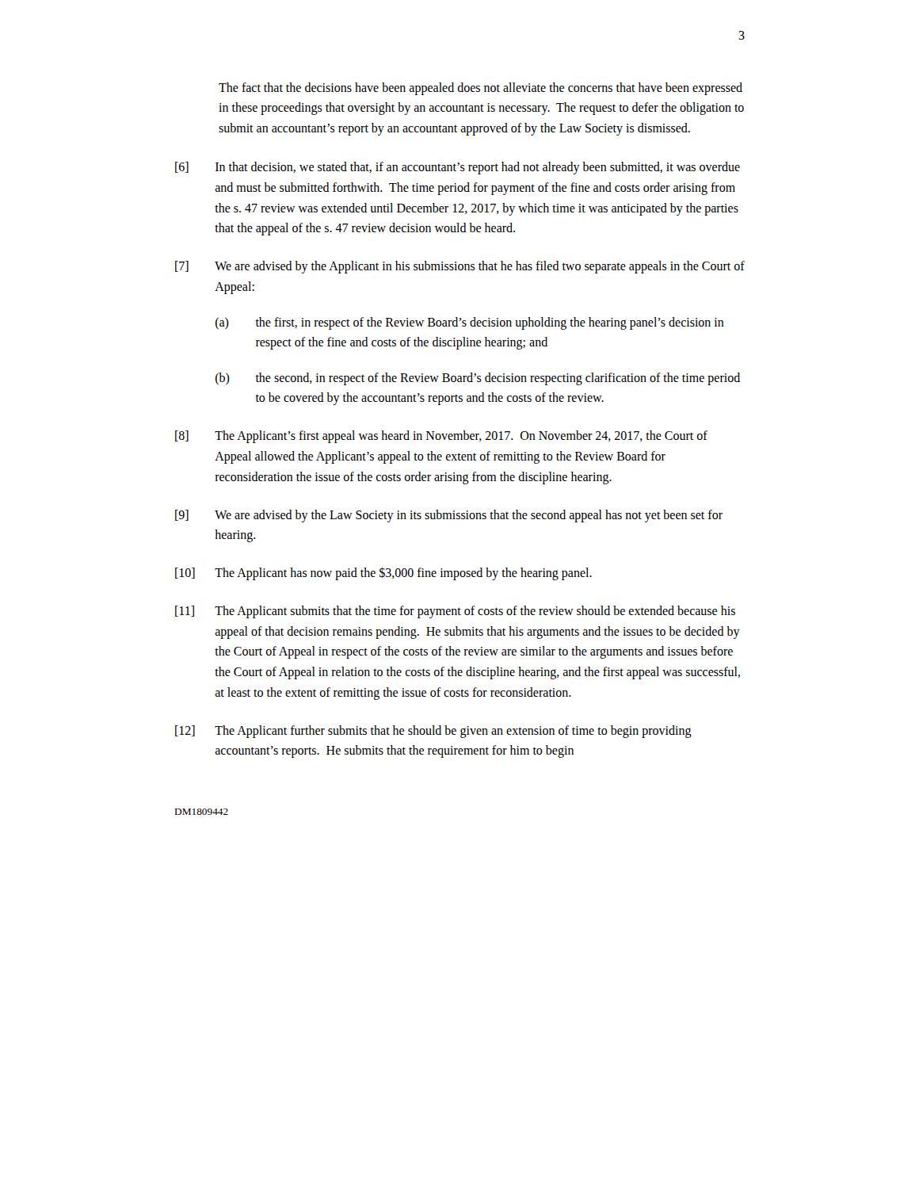3
The fact that the decisions have been appealed does not alleviate the concerns that have been expressed in these proceedings that oversight by an accountant is necessary. The request to defer the obligation to submit an accountant’s report by an accountant approved of by the Law Society is dismissed.
[6] In that decision, we stated that, if an accountant’s report had not already been submitted, it was overdue and must be submitted forthwith. The time period for payment of the fine and costs order arising from the s. 47 review was extended until December 12, 2017, by which time it was anticipated by the parties that the appeal of the s. 47 review decision would be heard.
[7] We are advised by the Applicant in his submissions that he has filed two separate appeals in the Court of Appeal:
(a) the first, in respect of the Review Board’s decision upholding the hearing panel’s decision in respect of the fine and costs of the discipline hearing; and
(b) the second, in respect of the Review Board’s decision respecting clarification of the time period to be covered by the accountant’s reports and the costs of the review.
[8] The Applicant’s first appeal was heard in November, 2017. On November 24, 2017, the Court of Appeal allowed the Applicant’s appeal to the extent of remitting to the Review Board for reconsideration the issue of the costs order arising from the discipline hearing.
[9] We are advised by the Law Society in its submissions that the second appeal has not yet been set for hearing.
[10] The Applicant has now paid the $3,000 fine imposed by the hearing panel.
[11] The Applicant submits that the time for payment of costs of the review should be extended because his appeal of that decision remains pending. He submits that his arguments and the issues to be decided by the Court of Appeal in respect of the costs of the review are similar to the arguments and issues before the Court of Appeal in relation to the costs of the discipline hearing, and the first appeal was successful, at least to the extent of remitting the issue of costs for reconsideration.
[12] The Applicant further submits that he should be given an extension of time to begin providing accountant’s reports. He submits that the requirement for him to begin
DM1809442